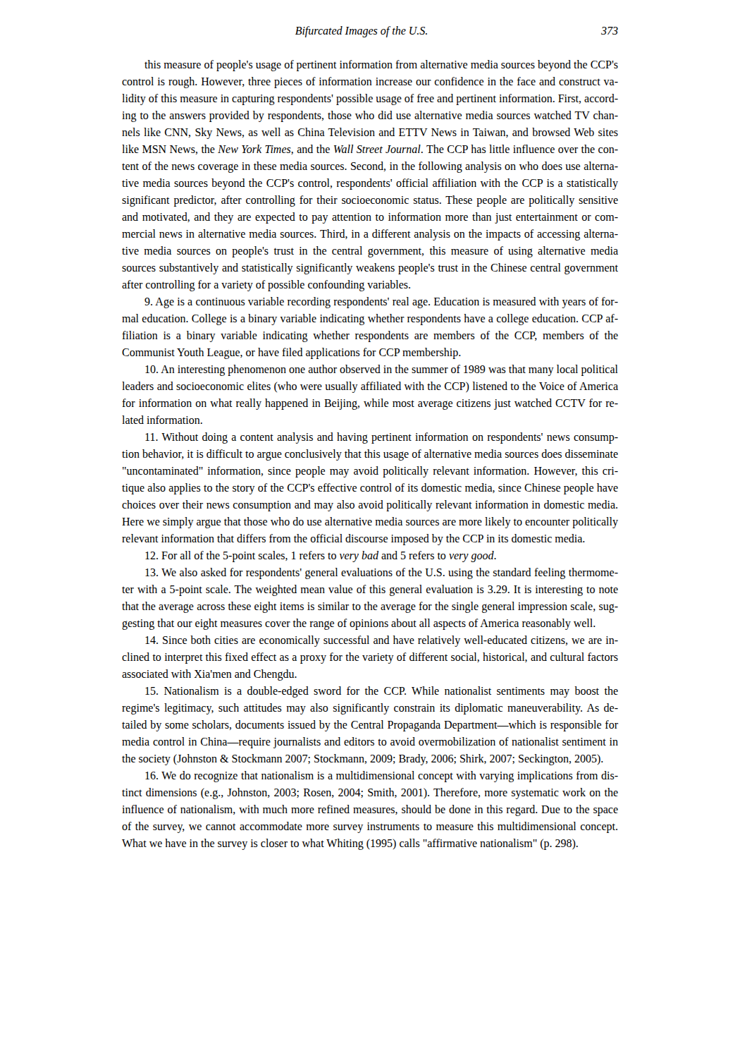373 Bifurcated Images of the U.S.
this measure of people's usage of pertinent information from alternative media sources beyond the CCP's control is rough. However, three pieces of information increase our confidence in the face and construct validity of this measure in capturing respondents' possible usage of free and pertinent information. First, according to the answers provided by respondents, those who did use alternative media sources watched TV channels like CNN, Sky News, as well as China Television and ETTV News in Taiwan, and browsed Web sites like MSN News, the New York Times, and the Wall Street Journal. The CCP has little influence over the content of the news coverage in these media sources. Second, in the following analysis on who does use alternative media sources beyond the CCP's control, respondents' official affiliation with the CCP is a statistically significant predictor, after controlling for their socioeconomic status. These people are politically sensitive and motivated, and they are expected to pay attention to information more than just entertainment or commercial news in alternative media sources. Third, in a different analysis on the impacts of accessing alternative media sources on people's trust in the central government, this measure of using alternative media sources substantively and statistically significantly weakens people's trust in the Chinese central government after controlling for a variety of possible confounding variables.
9. Age is a continuous variable recording respondents' real age. Education is measured with years of formal education. College is a binary variable indicating whether respondents have a college education. CCP affiliation is a binary variable indicating whether respondents are members of the CCP, members of the Communist Youth League, or have filed applications for CCP membership.
10. An interesting phenomenon one author observed in the summer of 1989 was that many local political leaders and socioeconomic elites (who were usually affiliated with the CCP) listened to the Voice of America for information on what really happened in Beijing, while most average citizens just watched CCTV for related information.
11. Without doing a content analysis and having pertinent information on respondents' news consumption behavior, it is difficult to argue conclusively that this usage of alternative media sources does disseminate "uncontaminated" information, since people may avoid politically relevant information. However, this critique also applies to the story of the CCP's effective control of its domestic media, since Chinese people have choices over their news consumption and may also avoid politically relevant information in domestic media. Here we simply argue that those who do use alternative media sources are more likely to encounter politically relevant information that differs from the official discourse imposed by the CCP in its domestic media.
12. For all of the 5-point scales, 1 refers to very bad and 5 refers to very good.
13. We also asked for respondents' general evaluations of the U.S. using the standard feeling thermometer with a 5-point scale. The weighted mean value of this general evaluation is 3.29. It is interesting to note that the average across these eight items is similar to the average for the single general impression scale, suggesting that our eight measures cover the range of opinions about all aspects of America reasonably well.
14. Since both cities are economically successful and have relatively well-educated citizens, we are inclined to interpret this fixed effect as a proxy for the variety of different social, historical, and cultural factors associated with Xia'men and Chengdu.
15. Nationalism is a double-edged sword for the CCP. While nationalist sentiments may boost the regime's legitimacy, such attitudes may also significantly constrain its diplomatic maneuverability. As detailed by some scholars, documents issued by the Central Propaganda Department—which is responsible for media control in China—require journalists and editors to avoid overmobilization of nationalist sentiment in the society (Johnston & Stockmann 2007; Stockmann, 2009; Brady, 2006; Shirk, 2007; Seckington, 2005).
16. We do recognize that nationalism is a multidimensional concept with varying implications from distinct dimensions (e.g., Johnston, 2003; Rosen, 2004; Smith, 2001). Therefore, more systematic work on the influence of nationalism, with much more refined measures, should be done in this regard. Due to the space of the survey, we cannot accommodate more survey instruments to measure this multidimensional concept. What we have in the survey is closer to what Whiting (1995) calls "affirmative nationalism" (p. 298).